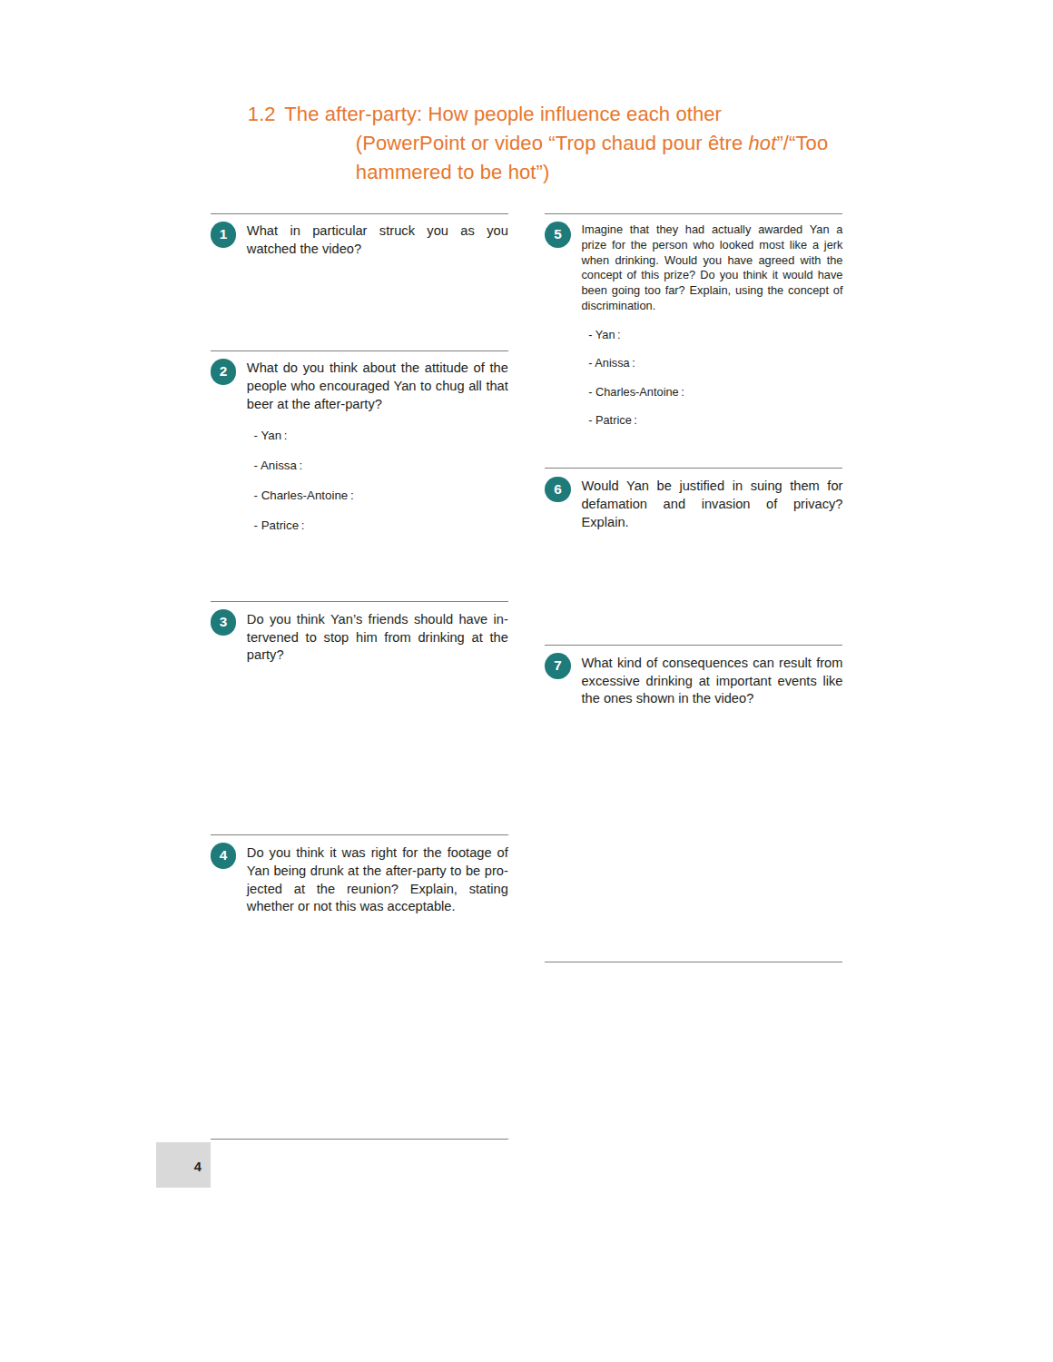1.2 The after-party: How people influence each other (PowerPoint or video “Trop chaud pour être hot”/“Too hammered to be hot”)
1
What in particular struck you as you watched the video?
2
What do you think about the attitude of the people who encouraged Yan to chug all that beer at the after-party?
- Yan :
- Anissa :
- Charles-Antoine :
- Patrice :
3
Do you think Yan’s friends should have intervened to stop him from drinking at the party?
4
Do you think it was right for the footage of Yan being drunk at the after-party to be projected at the reunion? Explain, stating whether or not this was acceptable.
5
Imagine that they had actually awarded Yan a prize for the person who looked most like a jerk when drinking. Would you have agreed with the concept of this prize? Do you think it would have been going too far? Explain, using the concept of discrimination.
- Yan :
- Anissa :
- Charles-Antoine :
- Patrice :
6
Would Yan be justified in suing them for defamation and invasion of privacy? Explain.
7
What kind of consequences can result from excessive drinking at important events like the ones shown in the video?
4